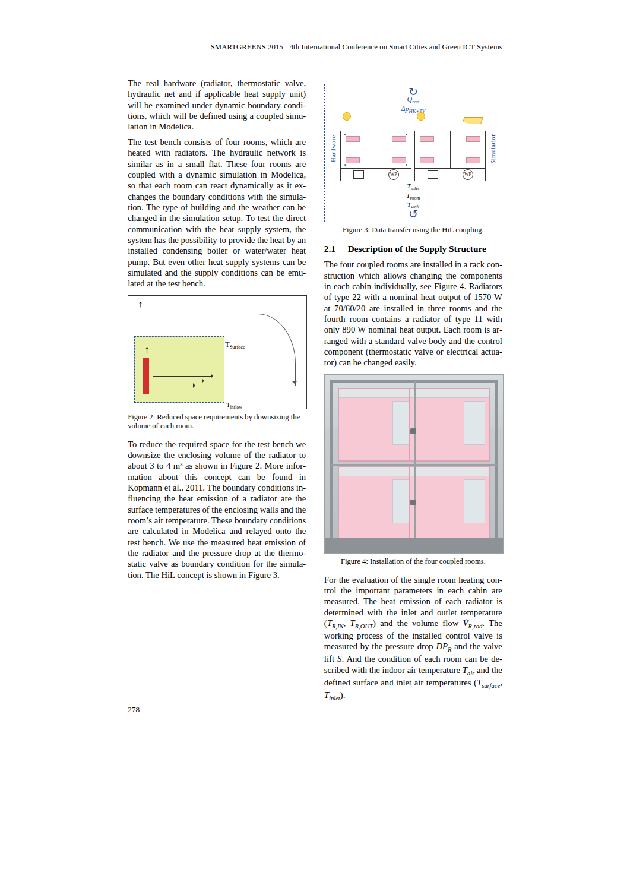SMARTGREENS 2015 - 4th International Conference on Smart Cities and Green ICT Systems
The real hardware (radiator, thermostatic valve, hydraulic net and if applicable heat supply unit) will be examined under dynamic boundary conditions, which will be defined using a coupled simulation in Modelica.
The test bench consists of four rooms, which are heated with radiators. The hydraulic network is similar as in a small flat. These four rooms are coupled with a dynamic simulation in Modelica, so that each room can react dynamically as it exchanges the boundary conditions with the simulation. The type of building and the weather can be changed in the simulation setup. To test the direct communication with the heat supply system, the system has the possibility to provide the heat by an installed condensing boiler or water/water heat pump. But even other heat supply systems can be simulated and the supply conditions can be emulated at the test bench.
↑
↑
TSurface
Tinflow
Figure 2: Reduced space requirements by downsizing the volume of each room.
To reduce the required space for the test bench we downsize the enclosing volume of the radiator to about 3 to 4 m³ as shown in Figure 2. More information about this concept can be found in Kopmann et al., 2011. The boundary conditions influencing the heat emission of a radiator are the surface temperatures of the enclosing walls and the room’s air temperature. These boundary conditions are calculated in Modelica and relayed onto the test bench. We use the measured heat emission of the radiator and the pressure drop at the thermostatic valve as boundary condition for the simulation. The HiL concept is shown in Figure 3.
↻ Q̇rad
ΔpHK+TV
Hardware
WP
WP
Simulation
Tinlet
Troom
Twall
↺
Figure 3: Data transfer using the HiL coupling.
2.1 Description of the Supply Structure
The four coupled rooms are installed in a rack construction which allows changing the components in each cabin individually, see Figure 4. Radiators of type 22 with a nominal heat output of 1570 W at 70/60/20 are installed in three rooms and the fourth room contains a radiator of type 11 with only 890 W nominal heat output. Each room is arranged with a standard valve body and the control component (thermostatic valve or electrical actuator) can be changed easily.
Figure 4: Installation of the four coupled rooms.
For the evaluation of the single room heating control the important parameters in each cabin are measured. The heat emission of each radiator is determined with the inlet and outlet temperature (TR,IN, TR,OUT) and the volume flow V̇R,rad. The working process of the installed control valve is measured by the pressure drop DPR and the valve lift S. And the condition of each room can be described with the indoor air temperature Tair and the defined surface and inlet air temperatures (Tsurface, Tinlet).
278